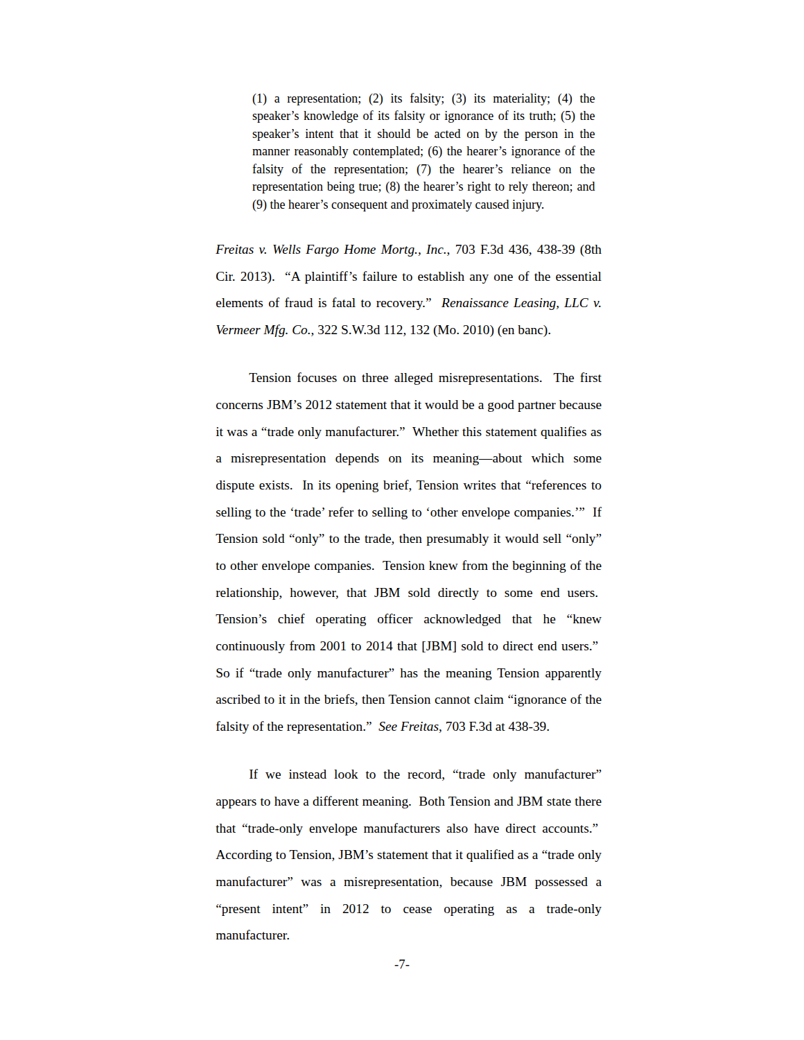(1) a representation; (2) its falsity; (3) its materiality; (4) the speaker’s knowledge of its falsity or ignorance of its truth; (5) the speaker’s intent that it should be acted on by the person in the manner reasonably contemplated; (6) the hearer’s ignorance of the falsity of the representation; (7) the hearer’s reliance on the representation being true; (8) the hearer’s right to rely thereon; and (9) the hearer’s consequent and proximately caused injury.
Freitas v. Wells Fargo Home Mortg., Inc., 703 F.3d 436, 438-39 (8th Cir. 2013). “A plaintiff’s failure to establish any one of the essential elements of fraud is fatal to recovery.” Renaissance Leasing, LLC v. Vermeer Mfg. Co., 322 S.W.3d 112, 132 (Mo. 2010) (en banc).
Tension focuses on three alleged misrepresentations. The first concerns JBM’s 2012 statement that it would be a good partner because it was a “trade only manufacturer.” Whether this statement qualifies as a misrepresentation depends on its meaning—about which some dispute exists. In its opening brief, Tension writes that “references to selling to the ‘trade’ refer to selling to ‘other envelope companies.’” If Tension sold “only” to the trade, then presumably it would sell “only” to other envelope companies. Tension knew from the beginning of the relationship, however, that JBM sold directly to some end users. Tension’s chief operating officer acknowledged that he “knew continuously from 2001 to 2014 that [JBM] sold to direct end users.” So if “trade only manufacturer” has the meaning Tension apparently ascribed to it in the briefs, then Tension cannot claim “ignorance of the falsity of the representation.” See Freitas, 703 F.3d at 438-39.
If we instead look to the record, “trade only manufacturer” appears to have a different meaning. Both Tension and JBM state there that “trade-only envelope manufacturers also have direct accounts.” According to Tension, JBM’s statement that it qualified as a “trade only manufacturer” was a misrepresentation, because JBM possessed a “present intent” in 2012 to cease operating as a trade-only manufacturer.
-7-